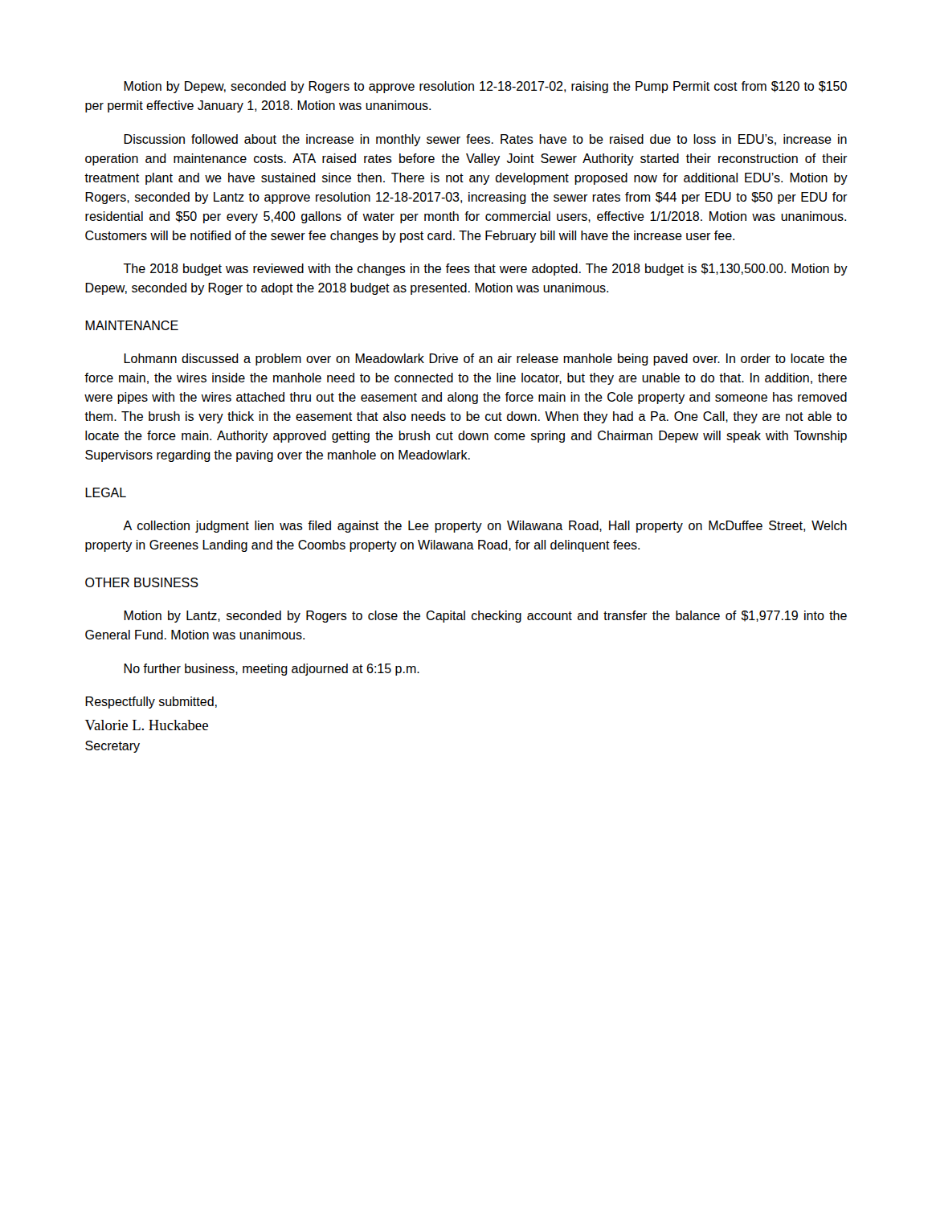Motion by Depew, seconded by Rogers to approve resolution 12-18-2017-02, raising the Pump Permit cost from $120 to $150 per permit effective January 1, 2018. Motion was unanimous.
Discussion followed about the increase in monthly sewer fees. Rates have to be raised due to loss in EDU’s, increase in operation and maintenance costs. ATA raised rates before the Valley Joint Sewer Authority started their reconstruction of their treatment plant and we have sustained since then. There is not any development proposed now for additional EDU’s. Motion by Rogers, seconded by Lantz to approve resolution 12-18-2017-03, increasing the sewer rates from $44 per EDU to $50 per EDU for residential and $50 per every 5,400 gallons of water per month for commercial users, effective 1/1/2018. Motion was unanimous. Customers will be notified of the sewer fee changes by post card. The February bill will have the increase user fee.
The 2018 budget was reviewed with the changes in the fees that were adopted. The 2018 budget is $1,130,500.00. Motion by Depew, seconded by Roger to adopt the 2018 budget as presented. Motion was unanimous.
Maintenance
Lohmann discussed a problem over on Meadowlark Drive of an air release manhole being paved over. In order to locate the force main, the wires inside the manhole need to be connected to the line locator, but they are unable to do that. In addition, there were pipes with the wires attached thru out the easement and along the force main in the Cole property and someone has removed them. The brush is very thick in the easement that also needs to be cut down. When they had a Pa. One Call, they are not able to locate the force main. Authority approved getting the brush cut down come spring and Chairman Depew will speak with Township Supervisors regarding the paving over the manhole on Meadowlark.
Legal
A collection judgment lien was filed against the Lee property on Wilawana Road, Hall property on McDuffee Street, Welch property in Greenes Landing and the Coombs property on Wilawana Road, for all delinquent fees.
Other Business
Motion by Lantz, seconded by Rogers to close the Capital checking account and transfer the balance of $1,977.19 into the General Fund. Motion was unanimous.
No further business, meeting adjourned at 6:15 p.m.
Respectfully submitted,
Valorie L. Huckabee
Secretary